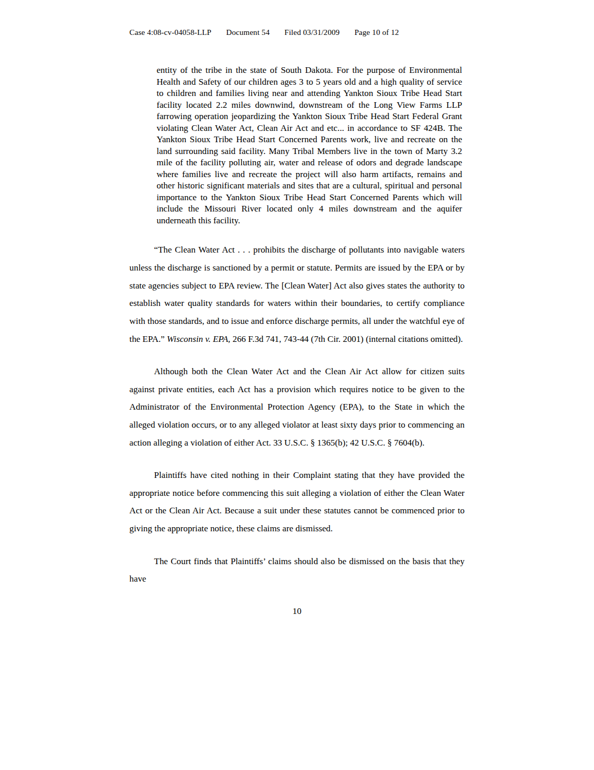Case 4:08-cv-04058-LLP Document 54 Filed 03/31/2009 Page 10 of 12
entity of the tribe in the state of South Dakota. For the purpose of Environmental Health and Safety of our children ages 3 to 5 years old and a high quality of service to children and families living near and attending Yankton Sioux Tribe Head Start facility located 2.2 miles downwind, downstream of the Long View Farms LLP farrowing operation jeopardizing the Yankton Sioux Tribe Head Start Federal Grant violating Clean Water Act, Clean Air Act and etc... in accordance to SF 424B. The Yankton Sioux Tribe Head Start Concerned Parents work, live and recreate on the land surrounding said facility. Many Tribal Members live in the town of Marty 3.2 mile of the facility polluting air, water and release of odors and degrade landscape where families live and recreate the project will also harm artifacts, remains and other historic significant materials and sites that are a cultural, spiritual and personal importance to the Yankton Sioux Tribe Head Start Concerned Parents which will include the Missouri River located only 4 miles downstream and the aquifer underneath this facility.
“The Clean Water Act . . . prohibits the discharge of pollutants into navigable waters unless the discharge is sanctioned by a permit or statute. Permits are issued by the EPA or by state agencies subject to EPA review. The [Clean Water] Act also gives states the authority to establish water quality standards for waters within their boundaries, to certify compliance with those standards, and to issue and enforce discharge permits, all under the watchful eye of the EPA.” Wisconsin v. EPA, 266 F.3d 741, 743-44 (7th Cir. 2001) (internal citations omitted).
Although both the Clean Water Act and the Clean Air Act allow for citizen suits against private entities, each Act has a provision which requires notice to be given to the Administrator of the Environmental Protection Agency (EPA), to the State in which the alleged violation occurs, or to any alleged violator at least sixty days prior to commencing an action alleging a violation of either Act. 33 U.S.C. § 1365(b); 42 U.S.C. § 7604(b).
Plaintiffs have cited nothing in their Complaint stating that they have provided the appropriate notice before commencing this suit alleging a violation of either the Clean Water Act or the Clean Air Act. Because a suit under these statutes cannot be commenced prior to giving the appropriate notice, these claims are dismissed.
The Court finds that Plaintiffs’ claims should also be dismissed on the basis that they have
10